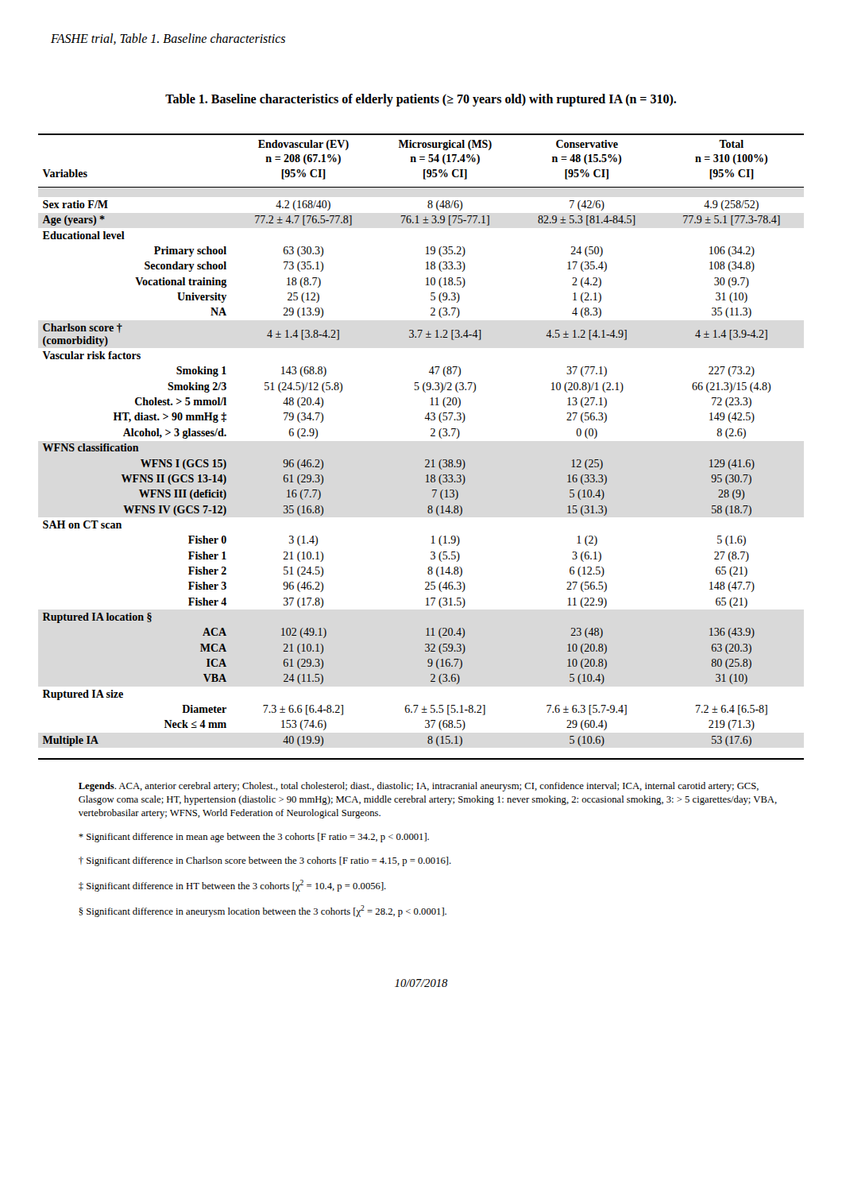FASHE trial, Table 1. Baseline characteristics
Table 1. Baseline characteristics of elderly patients (≥ 70 years old) with ruptured IA (n = 310).
| Variables | Endovascular (EV) n = 208 (67.1%) [95% CI] | Microsurgical (MS) n = 54 (17.4%) [95% CI] | Conservative n = 48 (15.5%) [95% CI] | Total n = 310 (100%) [95% CI] |
| --- | --- | --- | --- | --- |
| Sex ratio F/M | 4.2 (168/40) | 8 (48/6) | 7 (42/6) | 4.9 (258/52) |
| Age (years) * | 77.2 ± 4.7 [76.5-77.8] | 76.1 ± 3.9 [75-77.1] | 82.9 ± 5.3 [81.4-84.5] | 77.9 ± 5.1 [77.3-78.4] |
| Educational level | | | | |
| Primary school | 63 (30.3) | 19 (35.2) | 24 (50) | 106 (34.2) |
| Secondary school | 73 (35.1) | 18 (33.3) | 17 (35.4) | 108 (34.8) |
| Vocational training | 18 (8.7) | 10 (18.5) | 2 (4.2) | 30 (9.7) |
| University | 25 (12) | 5 (9.3) | 1 (2.1) | 31 (10) |
| NA | 29 (13.9) | 2 (3.7) | 4 (8.3) | 35 (11.3) |
| Charlson score † (comorbidity) | 4 ± 1.4 [3.8-4.2] | 3.7 ± 1.2 [3.4-4] | 4.5 ± 1.2 [4.1-4.9] | 4 ± 1.4 [3.9-4.2] |
| Vascular risk factors | | | | |
| Smoking 1 | 143 (68.8) | 47 (87) | 37 (77.1) | 227 (73.2) |
| Smoking 2/3 | 51 (24.5)/12 (5.8) | 5 (9.3)/2 (3.7) | 10 (20.8)/1 (2.1) | 66 (21.3)/15 (4.8) |
| Cholest. > 5 mmol/l | 48 (20.4) | 11 (20) | 13 (27.1) | 72 (23.3) |
| HT, diast. > 90 mmHg ‡ | 79 (34.7) | 43 (57.3) | 27 (56.3) | 149 (42.5) |
| Alcohol, > 3 glasses/d. | 6 (2.9) | 2 (3.7) | 0 (0) | 8 (2.6) |
| WFNS classification | | | | |
| WFNS I (GCS 15) | 96 (46.2) | 21 (38.9) | 12 (25) | 129 (41.6) |
| WFNS II (GCS 13-14) | 61 (29.3) | 18 (33.3) | 16 (33.3) | 95 (30.7) |
| WFNS III (deficit) | 16 (7.7) | 7 (13) | 5 (10.4) | 28 (9) |
| WFNS IV (GCS 7-12) | 35 (16.8) | 8 (14.8) | 15 (31.3) | 58 (18.7) |
| SAH on CT scan | | | | |
| Fisher 0 | 3 (1.4) | 1 (1.9) | 1 (2) | 5 (1.6) |
| Fisher 1 | 21 (10.1) | 3 (5.5) | 3 (6.1) | 27 (8.7) |
| Fisher 2 | 51 (24.5) | 8 (14.8) | 6 (12.5) | 65 (21) |
| Fisher 3 | 96 (46.2) | 25 (46.3) | 27 (56.5) | 148 (47.7) |
| Fisher 4 | 37 (17.8) | 17 (31.5) | 11 (22.9) | 65 (21) |
| Ruptured IA location § | | | | |
| ACA | 102 (49.1) | 11 (20.4) | 23 (48) | 136 (43.9) |
| MCA | 21 (10.1) | 32 (59.3) | 10 (20.8) | 63 (20.3) |
| ICA | 61 (29.3) | 9 (16.7) | 10 (20.8) | 80 (25.8) |
| VBA | 24 (11.5) | 2 (3.6) | 5 (10.4) | 31 (10) |
| Ruptured IA size | | | | |
| Diameter | 7.3 ± 6.6 [6.4-8.2] | 6.7 ± 5.5 [5.1-8.2] | 7.6 ± 6.3 [5.7-9.4] | 7.2 ± 6.4 [6.5-8] |
| Neck ≤ 4 mm | 153 (74.6) | 37 (68.5) | 29 (60.4) | 219 (71.3) |
| Multiple IA | 40 (19.9) | 8 (15.1) | 5 (10.6) | 53 (17.6) |
Legends. ACA, anterior cerebral artery; Cholest., total cholesterol; diast., diastolic; IA, intracranial aneurysm; CI, confidence interval; ICA, internal carotid artery; GCS, Glasgow coma scale; HT, hypertension (diastolic > 90 mmHg); MCA, middle cerebral artery; Smoking 1: never smoking, 2: occasional smoking, 3: > 5 cigarettes/day; VBA, vertebrobasilar artery; WFNS, World Federation of Neurological Surgeons.
* Significant difference in mean age between the 3 cohorts [F ratio = 34.2, p < 0.0001].
† Significant difference in Charlson score between the 3 cohorts [F ratio = 4.15, p = 0.0016].
‡ Significant difference in HT between the 3 cohorts [χ2 = 10.4, p = 0.0056].
§ Significant difference in aneurysm location between the 3 cohorts [χ2 = 28.2, p < 0.0001].
10/07/2018